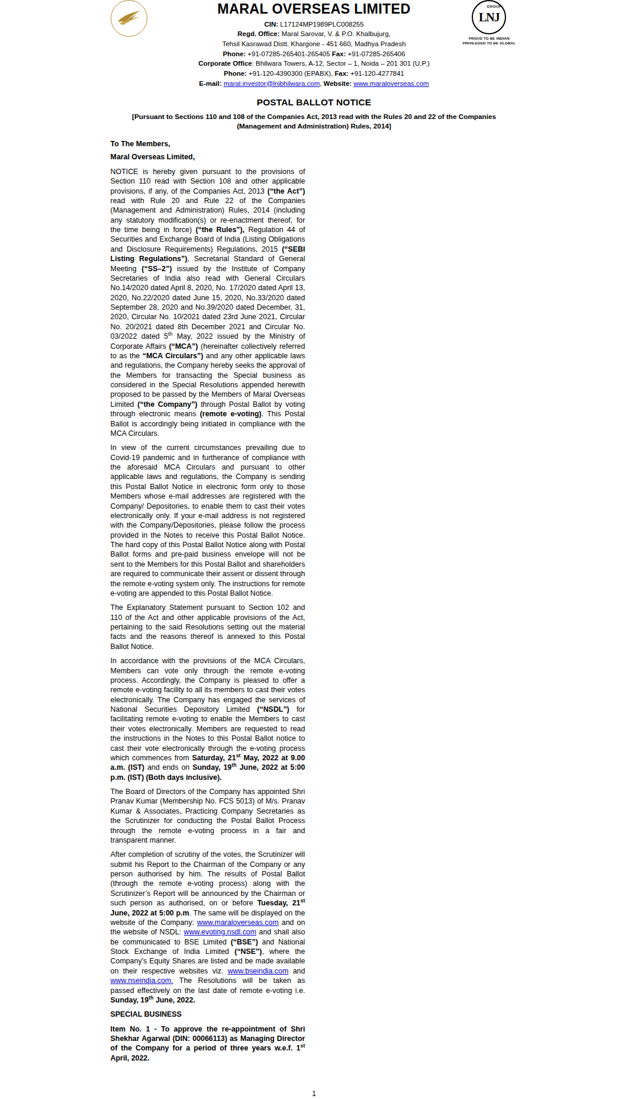GROUP LNJ
PROUD TO BE INDIAN
PRIVILEGED TO BE GLOBAL
MARAL OVERSEAS LIMITED
CIN: L17124MP1989PLC008255
Regd. Office: Maral Sarovar, V. & P.O. Khalbujurg,
Tehsil Kasrawad Distt. Khargone - 451 660, Madhya Pradesh
Phone: +91-07285-265401-265405 Fax: +91-07285-265406
Corporate Office: Bhilwara Towers, A-12, Sector – 1, Noida – 201 301 (U.P.)
Phone: +91-120-4390300 (EPABX), Fax: +91-120-4277841
E-mail: maral.investor@lnjbhilwara.com, Website: www.maraloverseas.com
POSTAL BALLOT NOTICE
[Pursuant to Sections 110 and 108 of the Companies Act, 2013 read with the Rules 20 and 22 of the Companies (Management and Administration) Rules, 2014]
To The Members,
Maral Overseas Limited,
NOTICE is hereby given pursuant to the provisions of Section 110 read with Section 108 and other applicable provisions, if any, of the Companies Act, 2013 (“the Act”) read with Rule 20 and Rule 22 of the Companies (Management and Administration) Rules, 2014 (including any statutory modification(s) or re-enactment thereof, for the time being in force) (“the Rules”), Regulation 44 of Securities and Exchange Board of India (Listing Obligations and Disclosure Requirements) Regulations, 2015 (“SEBI Listing Regulations”), Secretarial Standard of General Meeting (“SS–2”) issued by the Institute of Company Secretaries of India also read with General Circulars No.14/2020 dated April 8, 2020, No. 17/2020 dated April 13, 2020, No.22/2020 dated June 15, 2020, No.33/2020 dated September 28, 2020 and No.39/2020 dated December, 31, 2020, Circular No. 10/2021 dated 23rd June 2021, Circular No. 20/2021 dated 8th December 2021 and Circular No. 03/2022 dated 5th May, 2022 issued by the Ministry of Corporate Affairs (“MCA”) (hereinafter collectively referred to as the “MCA Circulars”) and any other applicable laws and regulations, the Company hereby seeks the approval of the Members for transacting the Special business as considered in the Special Resolutions appended herewith proposed to be passed by the Members of Maral Overseas Limited (“the Company”) through Postal Ballot by voting through electronic means (remote e-voting). This Postal Ballot is accordingly being initiated in compliance with the MCA Circulars.
In view of the current circumstances prevailing due to Covid-19 pandemic and in furtherance of compliance with the aforesaid MCA Circulars and pursuant to other applicable laws and regulations, the Company is sending this Postal Ballot Notice in electronic form only to those Members whose e-mail addresses are registered with the Company/ Depositories, to enable them to cast their votes electronically only. If your e-mail address is not registered with the Company/Depositories, please follow the process provided in the Notes to receive this Postal Ballot Notice. The hard copy of this Postal Ballot Notice along with Postal Ballot forms and pre-paid business envelope will not be sent to the Members for this Postal Ballot and shareholders are required to communicate their assent or dissent through the remote e-voting system only. The instructions for remote e-voting are appended to this Postal Ballot Notice.
The Explanatory Statement pursuant to Section 102 and 110 of the Act and other applicable provisions of the Act, pertaining to the said Resolutions setting out the material facts and the reasons thereof is annexed to this Postal Ballot Notice.
In accordance with the provisions of the MCA Circulars, Members can vote only through the remote e-voting process. Accordingly, the Company is pleased to offer a remote e-voting facility to all its members to cast their votes electronically. The Company has engaged the services of National Securities Depository Limited (“NSDL”) for facilitating remote e-voting to enable the Members to cast their votes electronically. Members are requested to read the instructions in the Notes to this Postal Ballot notice to cast their vote electronically through the e-voting process which commences from Saturday, 21st May, 2022 at 9.00 a.m. (IST) and ends on Sunday, 19th June, 2022 at 5:00 p.m. (IST) (Both days inclusive).
The Board of Directors of the Company has appointed Shri Pranav Kumar (Membership No. FCS 5013) of M/s. Pranav Kumar & Associates, Practicing Company Secretaries as the Scrutinizer for conducting the Postal Ballot Process through the remote e-voting process in a fair and transparent manner.
After completion of scrutiny of the votes, the Scrutinizer will submit his Report to the Chairman of the Company or any person authorised by him. The results of Postal Ballot (through the remote e-voting process) along with the Scrutinizer’s Report will be announced by the Chairman or such person as authorised, on or before Tuesday, 21st June, 2022 at 5:00 p.m. The same will be displayed on the website of the Company: www.maraloverseas.com and on the website of NSDL: www.evoting.nsdl.com and shall also be communicated to BSE Limited (“BSE”) and National Stock Exchange of India Limited (“NSE”), where the Company’s Equity Shares are listed and be made available on their respective websites viz. www.bseindia.com and www.nseindia.com. The Resolutions will be taken as passed effectively on the last date of remote e-voting i.e. Sunday, 19th June, 2022.
SPECIAL BUSINESS
Item No. 1 - To approve the re-appointment of Shri Shekhar Agarwal (DIN: 00066113) as Managing Director of the Company for a period of three years w.e.f. 1st April, 2022.
1